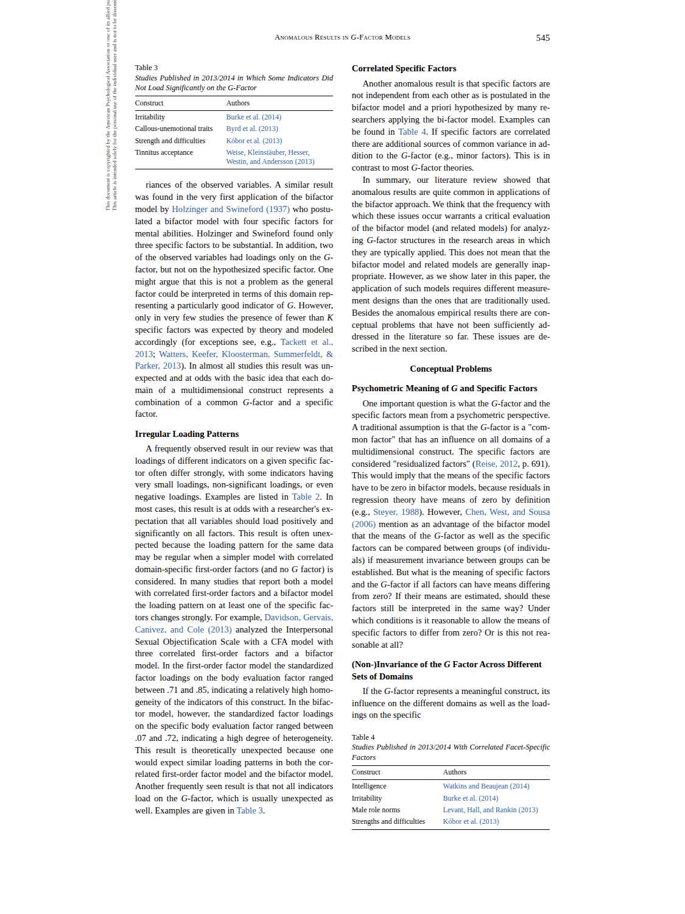This document is copyrighted by the American Psychological Association or one of its allied publishers. This article is intended solely for the personal use of the individual user and is not to be disseminated broadly.
Anomalous Results in G-Factor Models
545
Table 3 Studies Published in 2013/2014 in Which Some Indicators Did Not Load Significantly on the G-Factor
| Construct | Authors |
| --- | --- |
| Irritability | Burke et al. (2014) |
| Callous-unemotional traits | Byrd et al. (2013) |
| Strength and difficulties | Kóbor et al. (2013) |
| Tinnitus acceptance | Weise, Kleinstäuber, Hesser, Westin, and Andersson (2013) |
riances of the observed variables. A similar result was found in the very first application of the bifactor model by Holzinger and Swineford (1937) who postulated a bifactor model with four specific factors for mental abilities. Holzinger and Swineford found only three specific factors to be substantial. In addition, two of the observed variables had loadings only on the G-factor, but not on the hypothesized specific factor. One might argue that this is not a problem as the general factor could be interpreted in terms of this domain representing a particularly good indicator of G. However, only in very few studies the presence of fewer than K specific factors was expected by theory and modeled accordingly (for exceptions see, e.g., Tackett et al., 2013; Watters, Keefer, Kloosterman, Summerfeldt, & Parker, 2013). In almost all studies this result was unexpected and at odds with the basic idea that each domain of a multidimensional construct represents a combination of a common G-factor and a specific factor.
Irregular Loading Patterns
A frequently observed result in our review was that loadings of different indicators on a given specific factor often differ strongly, with some indicators having very small loadings, non-significant loadings, or even negative loadings. Examples are listed in Table 2. In most cases, this result is at odds with a researcher's expectation that all variables should load positively and significantly on all factors. This result is often unexpected because the loading pattern for the same data may be regular when a simpler model with correlated domain-specific first-order factors (and no G factor) is considered. In many studies that report both a model with correlated first-order factors and a bifactor model the loading pattern on at least one of the specific factors changes strongly. For example, Davidson, Gervais, Canivez, and Cole (2013) analyzed the Interpersonal Sexual Objectification Scale with a CFA model with three correlated first-order factors and a bifactor model. In the first-order factor model the standardized factor loadings on the body evaluation factor ranged between .71 and .85, indicating a relatively high homogeneity of the indicators of this construct. In the bifactor model, however, the standardized factor loadings on the specific body evaluation factor ranged between .07 and .72, indicating a high degree of heterogeneity. This result is theoretically unexpected because one would expect similar loading patterns in both the correlated first-order factor model and the bifactor model. Another frequently seen result is that not all indicators load on the G-factor, which is usually unexpected as well. Examples are given in Table 3.
Correlated Specific Factors
Another anomalous result is that specific factors are not independent from each other as is postulated in the bifactor model and a priori hypothesized by many researchers applying the bi-factor model. Examples can be found in Table 4. If specific factors are correlated there are additional sources of common variance in addition to the G-factor (e.g., minor factors). This is in contrast to most G-factor theories.
In summary, our literature review showed that anomalous results are quite common in applications of the bifactor approach. We think that the frequency with which these issues occur warrants a critical evaluation of the bifactor model (and related models) for analyzing G-factor structures in the research areas in which they are typically applied. This does not mean that the bifactor model and related models are generally inappropriate. However, as we show later in this paper, the application of such models requires different measurement designs than the ones that are traditionally used. Besides the anomalous empirical results there are conceptual problems that have not been sufficiently addressed in the literature so far. These issues are described in the next section.
Conceptual Problems
Psychometric Meaning of G and Specific Factors
One important question is what the G-factor and the specific factors mean from a psychometric perspective. A traditional assumption is that the G-factor is a "common factor" that has an influence on all domains of a multidimensional construct. The specific factors are considered "residualized factors" (Reise, 2012, p. 691). This would imply that the means of the specific factors have to be zero in bifactor models, because residuals in regression theory have means of zero by definition (e.g., Steyer, 1988). However, Chen, West, and Sousa (2006) mention as an advantage of the bifactor model that the means of the G-factor as well as the specific factors can be compared between groups (of individuals) if measurement invariance between groups can be established. But what is the meaning of specific factors and the G-factor if all factors can have means differing from zero? If their means are estimated, should these factors still be interpreted in the same way? Under which conditions is it reasonable to allow the means of specific factors to differ from zero? Or is this not reasonable at all?
(Non-)Invariance of the G Factor Across Different Sets of Domains
If the G-factor represents a meaningful construct, its influence on the different domains as well as the loadings on the specific
Table 4 Studies Published in 2013/2014 With Correlated Facet-Specific Factors
| Construct | Authors |
| --- | --- |
| Intelligence | Watkins and Beaujean (2014) |
| Irritability | Burke et al. (2014) |
| Male role norms | Levant, Hall, and Rankin (2013) |
| Strengths and difficulties | Kóbor et al. (2013) |